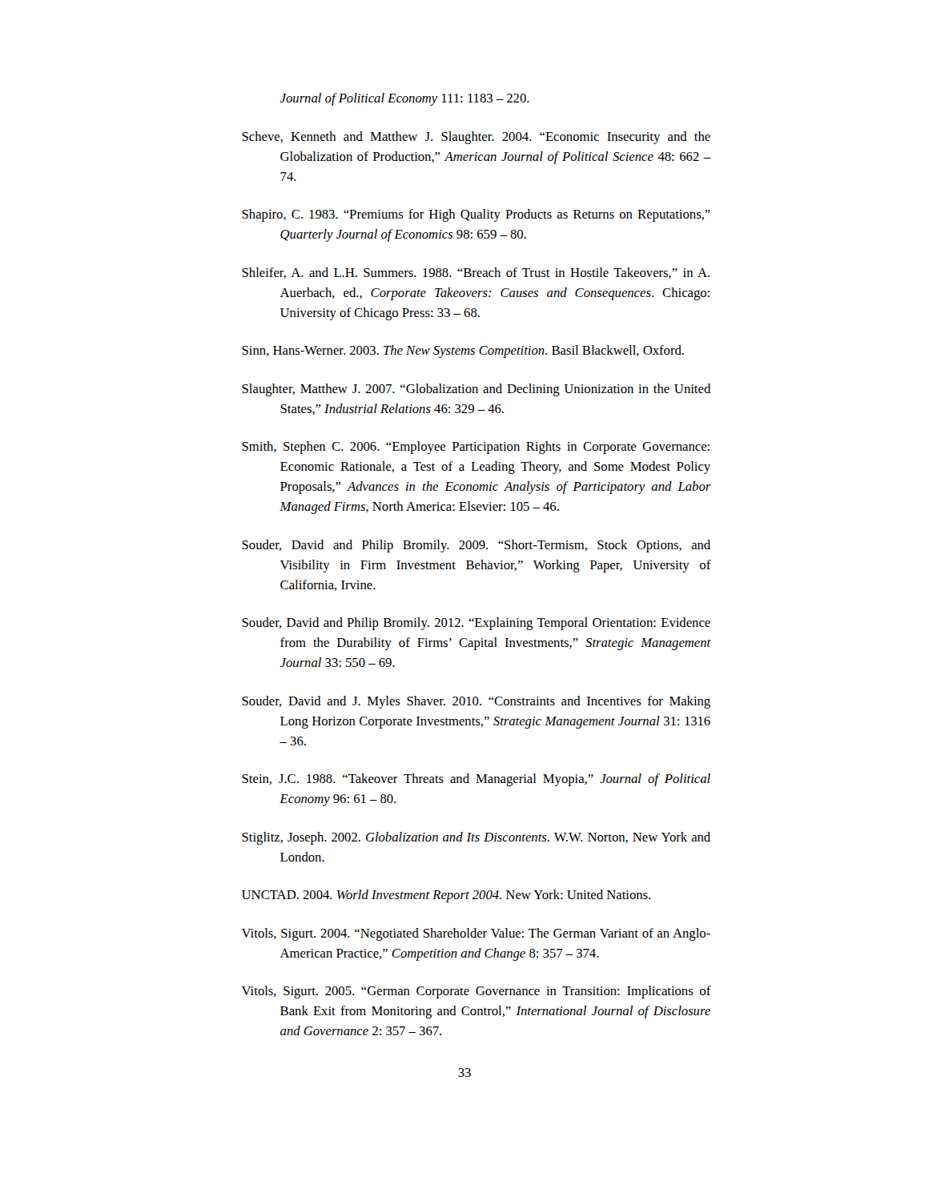Journal of Political Economy 111: 1183 – 220.
Scheve, Kenneth and Matthew J. Slaughter. 2004. “Economic Insecurity and the Globalization of Production,” American Journal of Political Science 48: 662 – 74.
Shapiro, C. 1983. “Premiums for High Quality Products as Returns on Reputations,” Quarterly Journal of Economics 98: 659 – 80.
Shleifer, A. and L.H. Summers. 1988. “Breach of Trust in Hostile Takeovers,” in A. Auerbach, ed., Corporate Takeovers: Causes and Consequences. Chicago: University of Chicago Press: 33 – 68.
Sinn, Hans-Werner. 2003. The New Systems Competition. Basil Blackwell, Oxford.
Slaughter, Matthew J. 2007. “Globalization and Declining Unionization in the United States,” Industrial Relations 46: 329 – 46.
Smith, Stephen C. 2006. “Employee Participation Rights in Corporate Governance: Economic Rationale, a Test of a Leading Theory, and Some Modest Policy Proposals,” Advances in the Economic Analysis of Participatory and Labor Managed Firms, North America: Elsevier: 105 – 46.
Souder, David and Philip Bromily. 2009. “Short-Termism, Stock Options, and Visibility in Firm Investment Behavior,” Working Paper, University of California, Irvine.
Souder, David and Philip Bromily. 2012. “Explaining Temporal Orientation: Evidence from the Durability of Firms’ Capital Investments,” Strategic Management Journal 33: 550 – 69.
Souder, David and J. Myles Shaver. 2010. “Constraints and Incentives for Making Long Horizon Corporate Investments,” Strategic Management Journal 31: 1316 – 36.
Stein, J.C. 1988. “Takeover Threats and Managerial Myopia,” Journal of Political Economy 96: 61 – 80.
Stiglitz, Joseph. 2002. Globalization and Its Discontents. W.W. Norton, New York and London.
UNCTAD. 2004. World Investment Report 2004. New York: United Nations.
Vitols, Sigurt. 2004. “Negotiated Shareholder Value: The German Variant of an Anglo-American Practice,” Competition and Change 8: 357 – 374.
Vitols, Sigurt. 2005. “German Corporate Governance in Transition: Implications of Bank Exit from Monitoring and Control,” International Journal of Disclosure and Governance 2: 357 – 367.
33